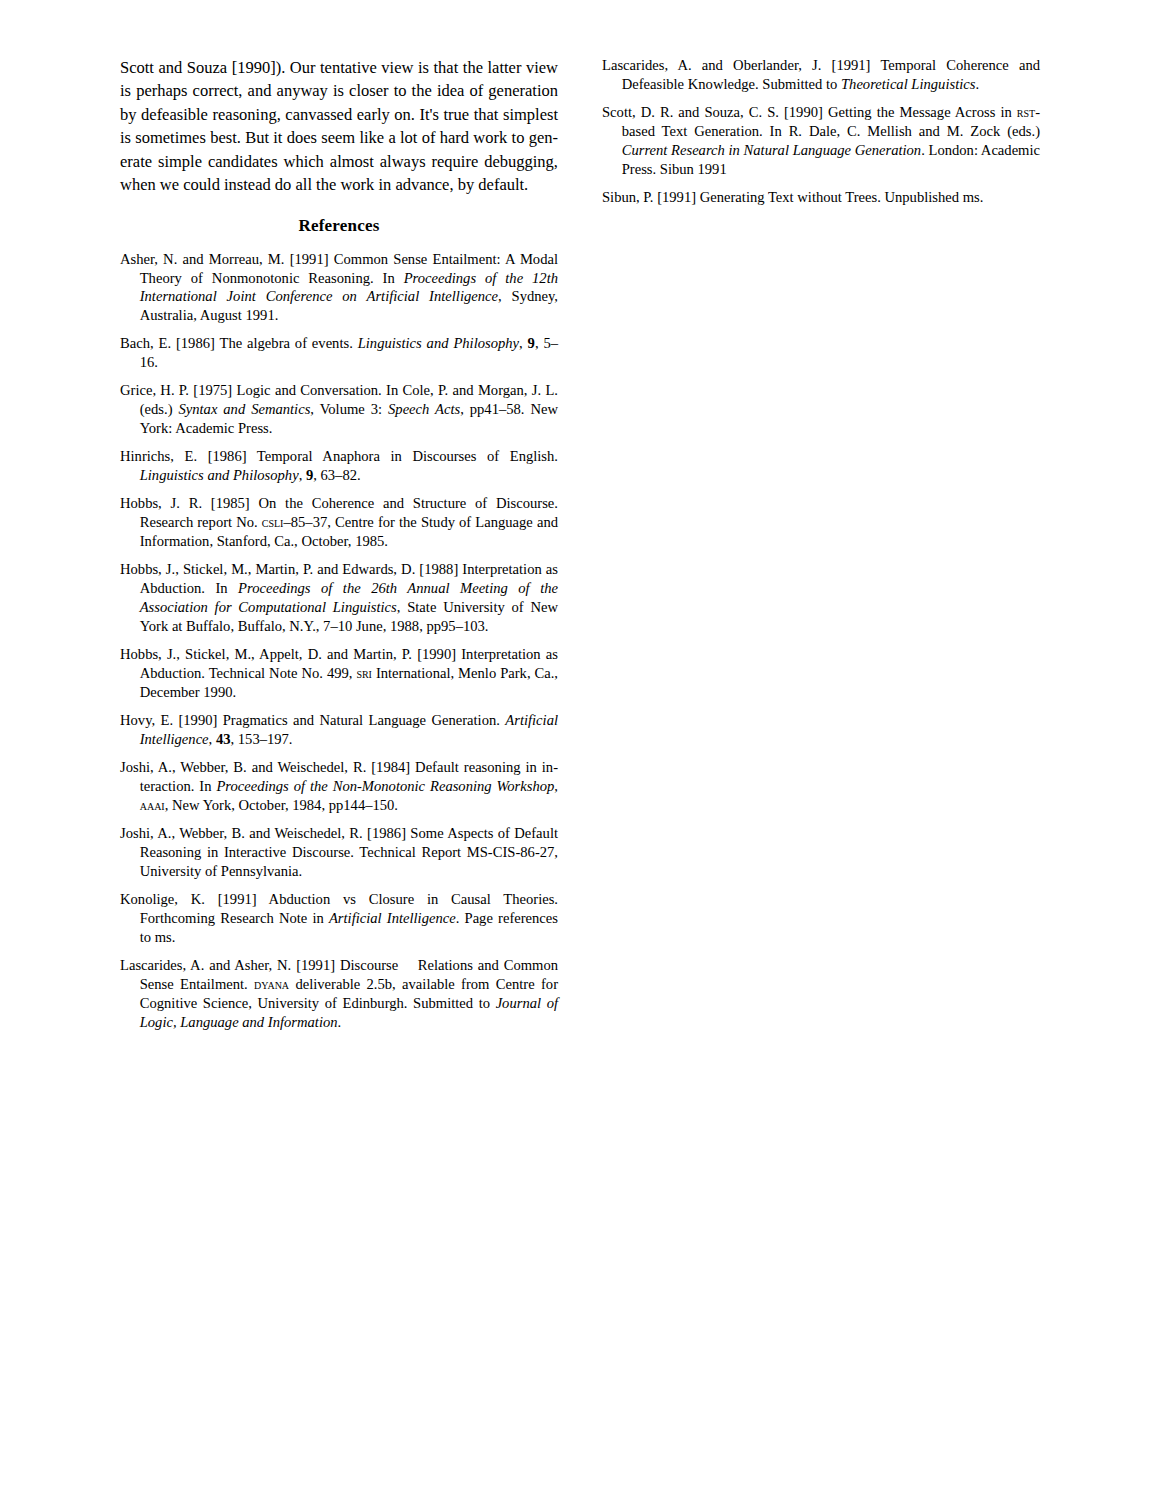Scott and Souza [1990]). Our tentative view is that the latter view is perhaps correct, and anyway is closer to the idea of generation by defeasible reasoning, canvassed early on. It's true that simplest is sometimes best. But it does seem like a lot of hard work to generate simple candidates which almost always require debugging, when we could instead do all the work in advance, by default.
References
Asher, N. and Morreau, M. [1991] Common Sense Entailment: A Modal Theory of Nonmonotonic Reasoning. In Proceedings of the 12th International Joint Conference on Artificial Intelligence, Sydney, Australia, August 1991.
Bach, E. [1986] The algebra of events. Linguistics and Philosophy, 9, 5–16.
Grice, H. P. [1975] Logic and Conversation. In Cole, P. and Morgan, J. L. (eds.) Syntax and Semantics, Volume 3: Speech Acts, pp41–58. New York: Academic Press.
Hinrichs, E. [1986] Temporal Anaphora in Discourses of English. Linguistics and Philosophy, 9, 63–82.
Hobbs, J. R. [1985] On the Coherence and Structure of Discourse. Research report No. csli–85–37, Centre for the Study of Language and Information, Stanford, Ca., October, 1985.
Hobbs, J., Stickel, M., Martin, P. and Edwards, D. [1988] Interpretation as Abduction. In Proceedings of the 26th Annual Meeting of the Association for Computational Linguistics, State University of New York at Buffalo, Buffalo, N.Y., 7–10 June, 1988, pp95–103.
Hobbs, J., Stickel, M., Appelt, D. and Martin, P. [1990] Interpretation as Abduction. Technical Note No. 499, sri International, Menlo Park, Ca., December 1990.
Hovy, E. [1990] Pragmatics and Natural Language Generation. Artificial Intelligence, 43, 153–197.
Joshi, A., Webber, B. and Weischedel, R. [1984] Default reasoning in interaction. In Proceedings of the Non-Monotonic Reasoning Workshop, aaai, New York, October, 1984, pp144–150.
Joshi, A., Webber, B. and Weischedel, R. [1986] Some Aspects of Default Reasoning in Interactive Discourse. Technical Report MS-CIS-86-27, University of Pennsylvania.
Konolige, K. [1991] Abduction vs Closure in Causal Theories. Forthcoming Research Note in Artificial Intelligence. Page references to ms.
Lascarides, A. and Asher, N. [1991] Discourse Relations and Common Sense Entailment. dyana deliverable 2.5b, available from Centre for Cognitive Science, University of Edinburgh. Submitted to Journal of Logic, Language and Information.
Lascarides, A. and Oberlander, J. [1991] Temporal Coherence and Defeasible Knowledge. Submitted to Theoretical Linguistics.
Scott, D. R. and Souza, C. S. [1990] Getting the Message Across in rst-based Text Generation. In R. Dale, C. Mellish and M. Zock (eds.) Current Research in Natural Language Generation. London: Academic Press. Sibun 1991
Sibun, P. [1991] Generating Text without Trees. Unpublished ms.